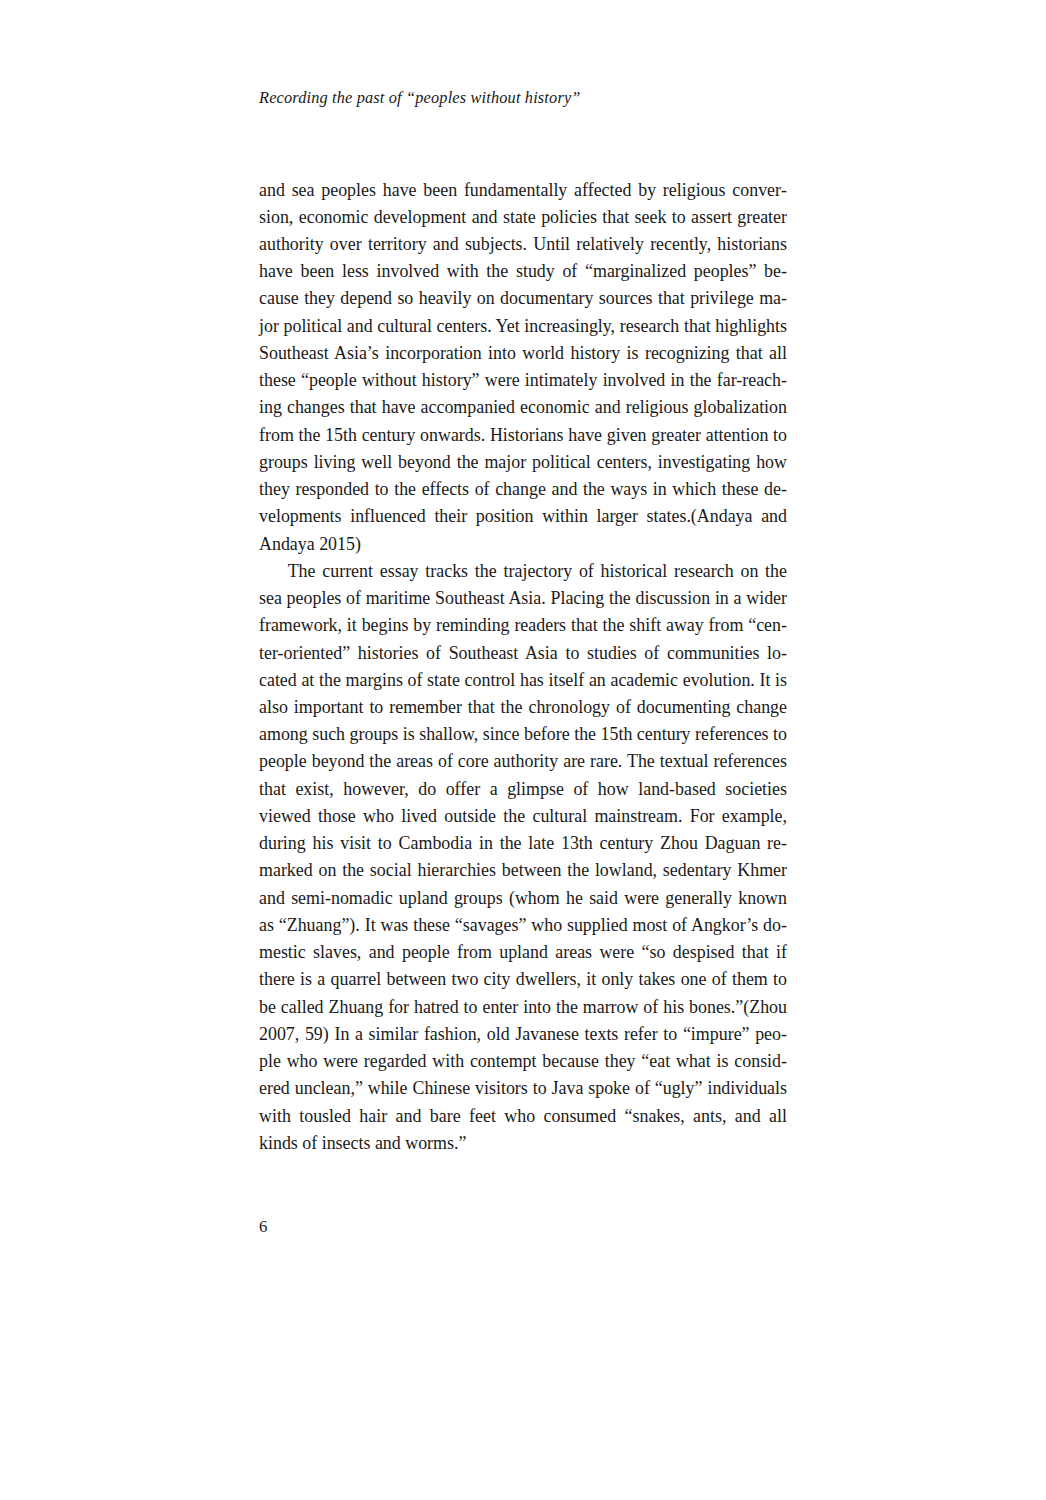Recording the past of “peoples without history”
and sea peoples have been fundamentally affected by religious conversion, economic development and state policies that seek to assert greater authority over territory and subjects. Until relatively recently, historians have been less involved with the study of “marginalized peoples” because they depend so heavily on documentary sources that privilege major political and cultural centers. Yet increasingly, research that highlights Southeast Asia’s incorporation into world history is recognizing that all these “people without history” were intimately involved in the far-reaching changes that have accompanied economic and religious globalization from the 15th century onwards. Historians have given greater attention to groups living well beyond the major political centers, investigating how they responded to the effects of change and the ways in which these developments influenced their position within larger states.(Andaya and Andaya 2015)
The current essay tracks the trajectory of historical research on the sea peoples of maritime Southeast Asia. Placing the discussion in a wider framework, it begins by reminding readers that the shift away from “center-oriented” histories of Southeast Asia to studies of communities located at the margins of state control has itself an academic evolution. It is also important to remember that the chronology of documenting change among such groups is shallow, since before the 15th century references to people beyond the areas of core authority are rare. The textual references that exist, however, do offer a glimpse of how land-based societies viewed those who lived outside the cultural mainstream. For example, during his visit to Cambodia in the late 13th century Zhou Daguan remarked on the social hierarchies between the lowland, sedentary Khmer and semi-nomadic upland groups (whom he said were generally known as “Zhuang”). It was these “savages” who supplied most of Angkor’s domestic slaves, and people from upland areas were “so despised that if there is a quarrel between two city dwellers, it only takes one of them to be called Zhuang for hatred to enter into the marrow of his bones.”(Zhou 2007, 59) In a similar fashion, old Javanese texts refer to “impure” people who were regarded with contempt because they “eat what is considered unclean,” while Chinese visitors to Java spoke of “ugly” individuals with tousled hair and bare feet who consumed “snakes, ants, and all kinds of insects and worms.”
6